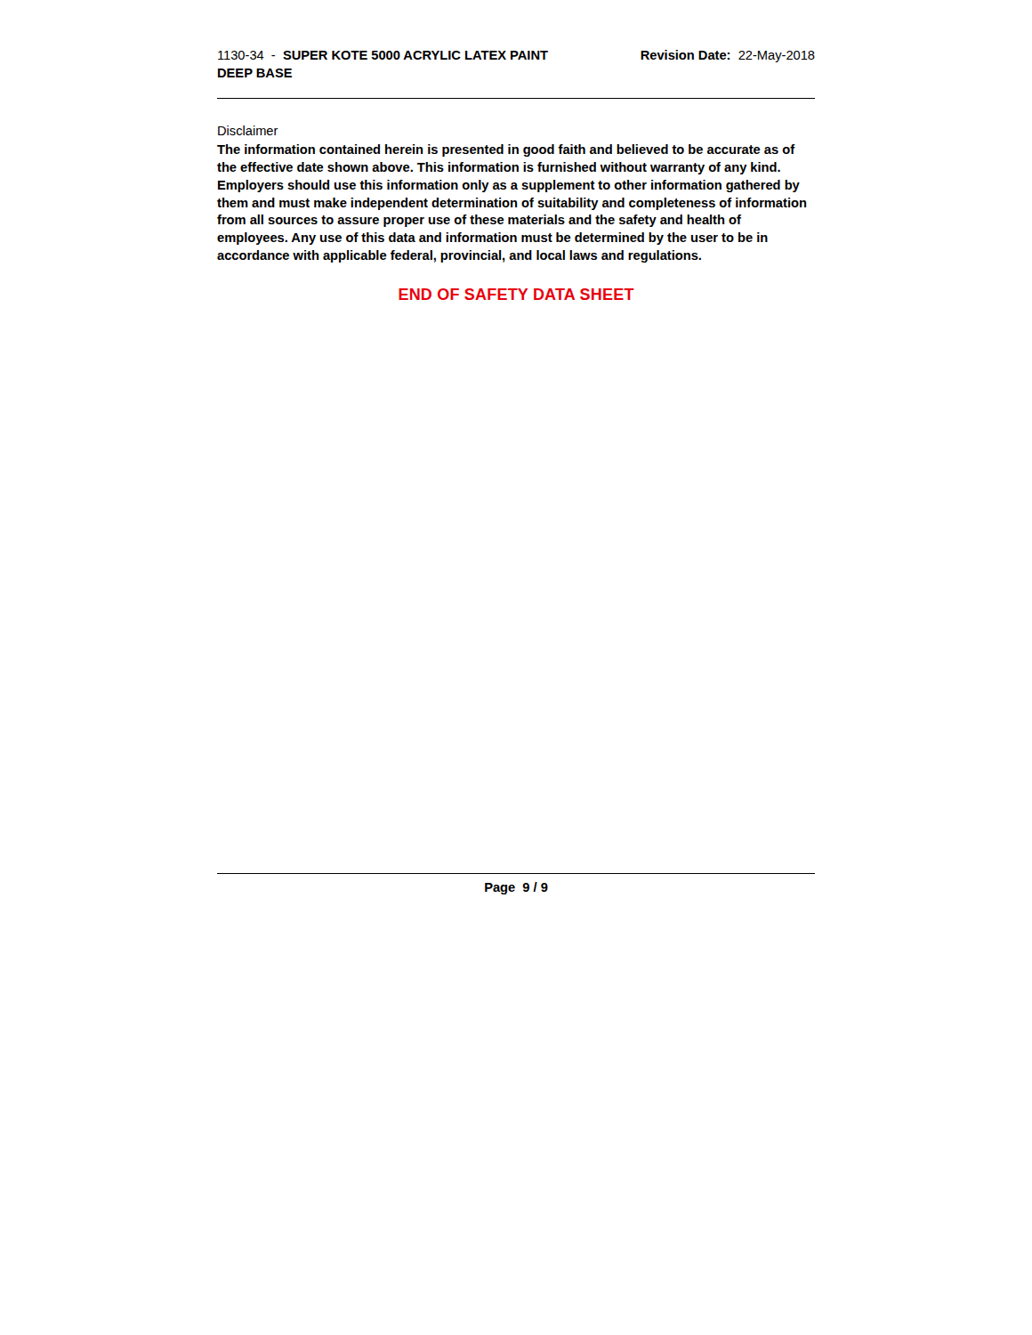1130-34 - SUPER KOTE 5000 ACRYLIC LATEX PAINT
DEEP BASE
Revision Date: 22-May-2018
Disclaimer
The information contained herein is presented in good faith and believed to be accurate as of the effective date shown above. This information is furnished without warranty of any kind. Employers should use this information only as a supplement to other information gathered by them and must make independent determination of suitability and completeness of information from all sources to assure proper use of these materials and the safety and health of employees. Any use of this data and information must be determined by the user to be in accordance with applicable federal, provincial, and local laws and regulations.
END OF SAFETY DATA SHEET
Page 9 / 9